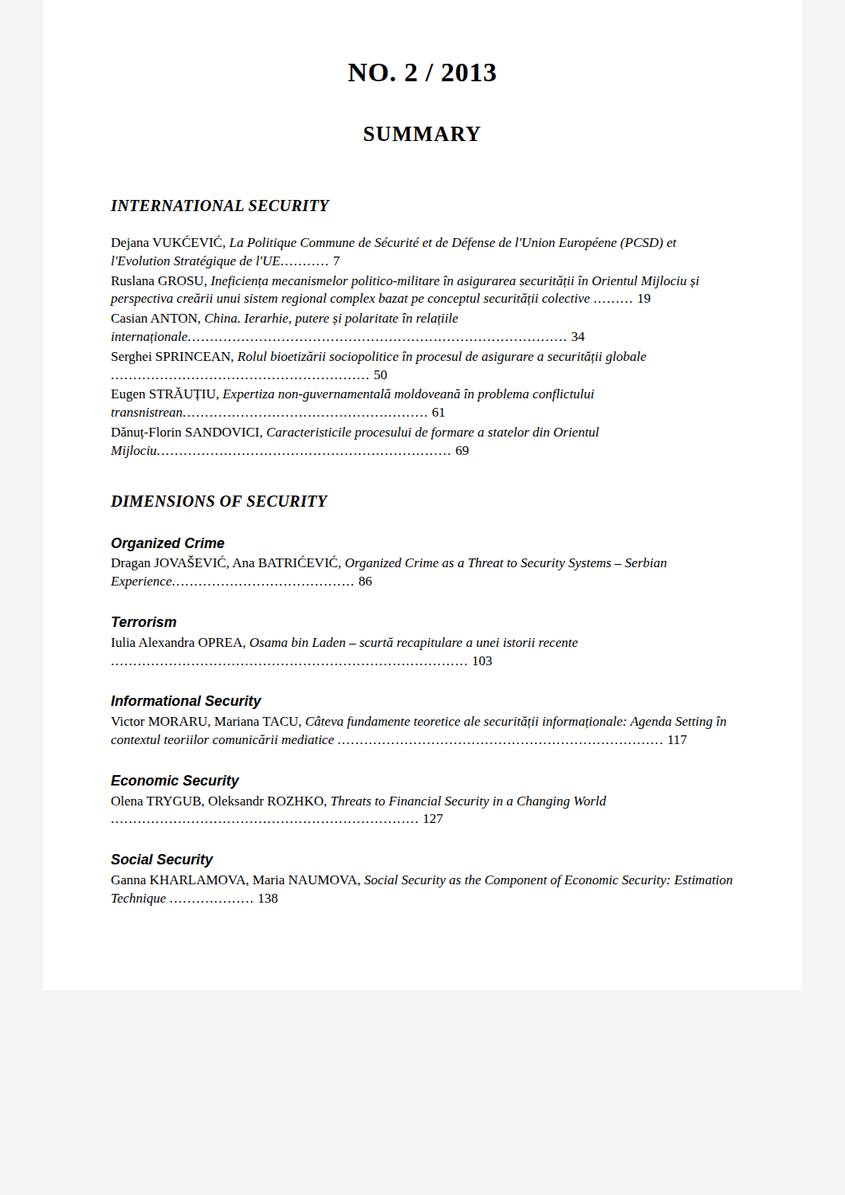NO. 2 / 2013
SUMMARY
INTERNATIONAL SECURITY
Dejana VUKĆEVIĆ, La Politique Commune de Sécurité et de Défense de l'Union Européene (PCSD) et l'Evolution Stratégique de l'UE........... 7
Ruslana GROSU, Ineficiența mecanismelor politico-militare în asigurarea securității în Orientul Mijlociu și perspectiva creării unui sistem regional complex bazat pe conceptul securității colective ......... 19
Casian ANTON, China. Ierarhie, putere și polaritate în relațiile internaționale..................................................................................... 34
Serghei SPRINCEAN, Rolul bioetizării sociopolitice în procesul de asigurare a securității globale .......................................................... 50
Eugen STRĂUȚIU, Expertiza non-guvernamentală moldoveană în problema conflictului transnistrean....................................................... 61
Dănuț-Florin SANDOVICI, Caracteristicile procesului de formare a statelor din Orientul Mijlociu.................................................................. 69
DIMENSIONS OF SECURITY
Organized Crime
Dragan JOVAŠEVIĆ, Ana BATRIĆEVIĆ, Organized Crime as a Threat to Security Systems – Serbian Experience......................................... 86
Terrorism
Iulia Alexandra OPREA, Osama bin Laden – scurtă recapitulare a unei istorii recente ................................................................................ 103
Informational Security
Victor MORARU, Mariana TACU, Câteva fundamente teoretice ale securității informaționale: Agenda Setting în contextul teoriilor comunicării mediatice ......................................................................... 117
Economic Security
Olena TRYGUB, Oleksandr ROZHKO, Threats to Financial Security in a Changing World ..................................................................... 127
Social Security
Ganna KHARLAMOVA, Maria NAUMOVA, Social Security as the Component of Economic Security: Estimation Technique ................... 138